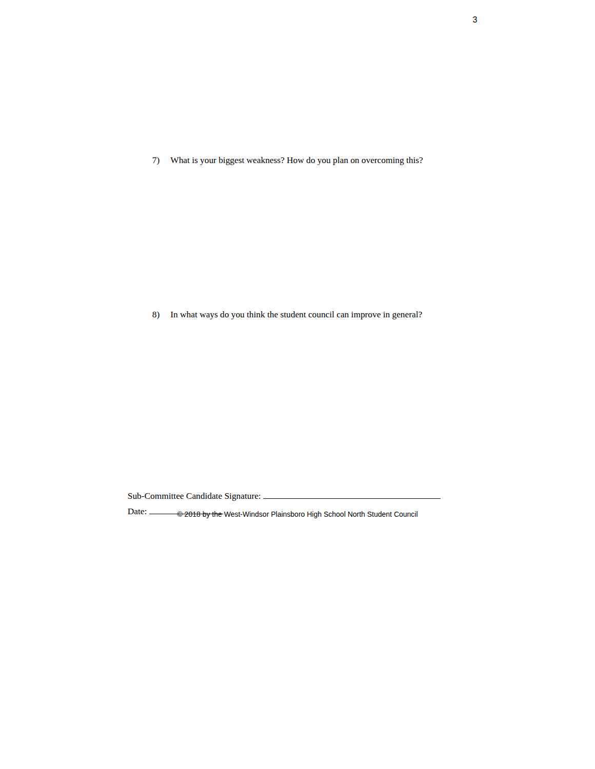3
7) What is your biggest weakness? How do you plan on overcoming this?
8) In what ways do you think the student council can improve in general?
Sub-Committee Candidate Signature:
Date:
© 2018 by the West-Windsor Plainsboro High School North Student Council